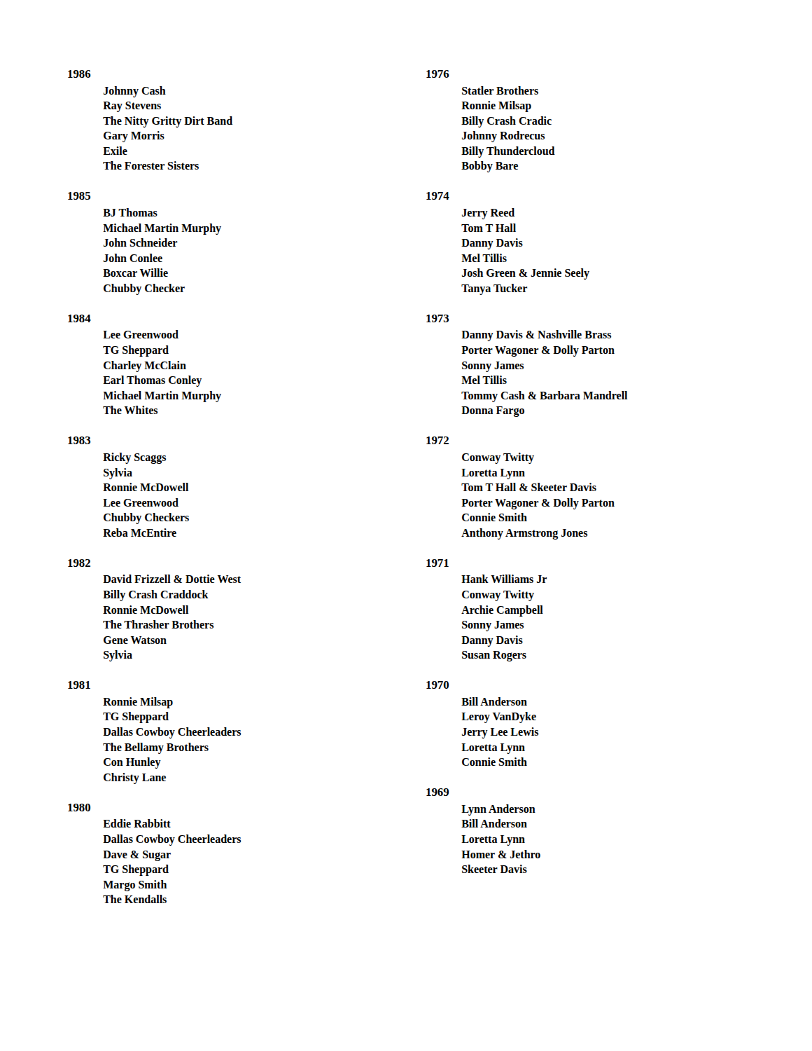1986
Johnny Cash
Ray Stevens
The Nitty Gritty Dirt Band
Gary Morris
Exile
The Forester Sisters
1985
BJ Thomas
Michael Martin Murphy
John Schneider
John Conlee
Boxcar Willie
Chubby Checker
1984
Lee Greenwood
TG Sheppard
Charley McClain
Earl Thomas Conley
Michael Martin Murphy
The Whites
1983
Ricky Scaggs
Sylvia
Ronnie McDowell
Lee Greenwood
Chubby Checkers
Reba McEntire
1982
David Frizzell & Dottie West
Billy Crash Craddock
Ronnie McDowell
The Thrasher Brothers
Gene Watson
Sylvia
1981
Ronnie Milsap
TG Sheppard
Dallas Cowboy Cheerleaders
The Bellamy Brothers
Con Hunley
Christy Lane
1980
Eddie Rabbitt
Dallas Cowboy Cheerleaders
Dave & Sugar
TG Sheppard
Margo Smith
The Kendalls
1976
Statler Brothers
Ronnie Milsap
Billy Crash Cradic
Johnny Rodrecus
Billy Thundercloud
Bobby Bare
1974
Jerry Reed
Tom T Hall
Danny Davis
Mel Tillis
Josh Green & Jennie Seely
Tanya Tucker
1973
Danny Davis & Nashville Brass
Porter Wagoner & Dolly Parton
Sonny James
Mel Tillis
Tommy Cash & Barbara Mandrell
Donna Fargo
1972
Conway Twitty
Loretta Lynn
Tom T Hall & Skeeter Davis
Porter Wagoner & Dolly Parton
Connie Smith
Anthony Armstrong Jones
1971
Hank Williams Jr
Conway Twitty
Archie Campbell
Sonny James
Danny Davis
Susan Rogers
1970
Bill Anderson
Leroy VanDyke
Jerry Lee Lewis
Loretta Lynn
Connie Smith
1969
Lynn Anderson
Bill Anderson
Loretta Lynn
Homer & Jethro
Skeeter Davis